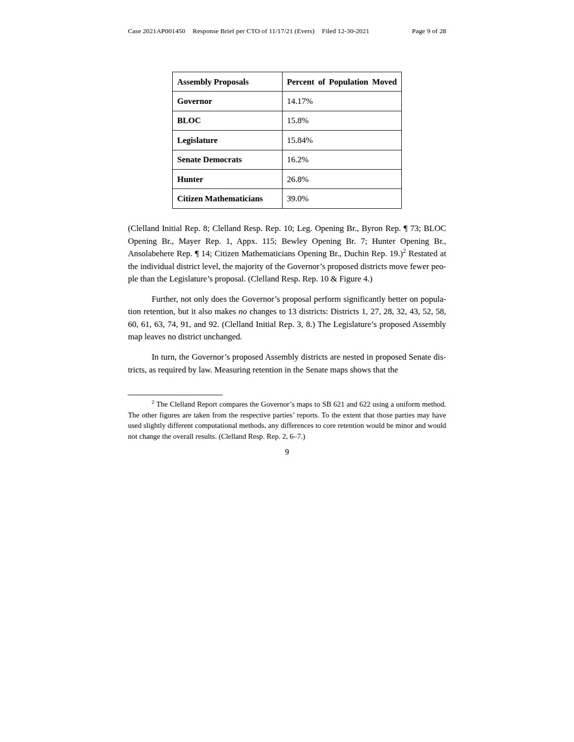Case 2021AP001450 Response Brief per CTO of 11/17/21 (Evers) Filed 12-30-2021 Page 9 of 28
| Assembly Proposals | Percent of Population Moved |
| --- | --- |
| Governor | 14.17% |
| BLOC | 15.8% |
| Legislature | 15.84% |
| Senate Democrats | 16.2% |
| Hunter | 26.8% |
| Citizen Mathematicians | 39.0% |
(Clelland Initial Rep. 8; Clelland Resp. Rep. 10; Leg. Opening Br., Byron Rep. ¶ 73; BLOC Opening Br., Mayer Rep. 1, Appx. 115; Bewley Opening Br. 7; Hunter Opening Br., Ansolabehere Rep. ¶ 14; Citizen Mathematicians Opening Br., Duchin Rep. 19.)2 Restated at the individual district level, the majority of the Governor’s proposed districts move fewer people than the Legislature’s proposal. (Clelland Resp. Rep. 10 & Figure 4.)
Further, not only does the Governor’s proposal perform significantly better on population retention, but it also makes no changes to 13 districts: Districts 1, 27, 28, 32, 43, 52, 58, 60, 61, 63, 74, 91, and 92. (Clelland Initial Rep. 3, 8.) The Legislature’s proposed Assembly map leaves no district unchanged.
In turn, the Governor’s proposed Assembly districts are nested in proposed Senate districts, as required by law. Measuring retention in the Senate maps shows that the
2 The Clelland Report compares the Governor’s maps to SB 621 and 622 using a uniform method. The other figures are taken from the respective parties’ reports. To the extent that those parties may have used slightly different computational methods, any differences to core retention would be minor and would not change the overall results. (Clelland Resp. Rep. 2, 6–7.)
9